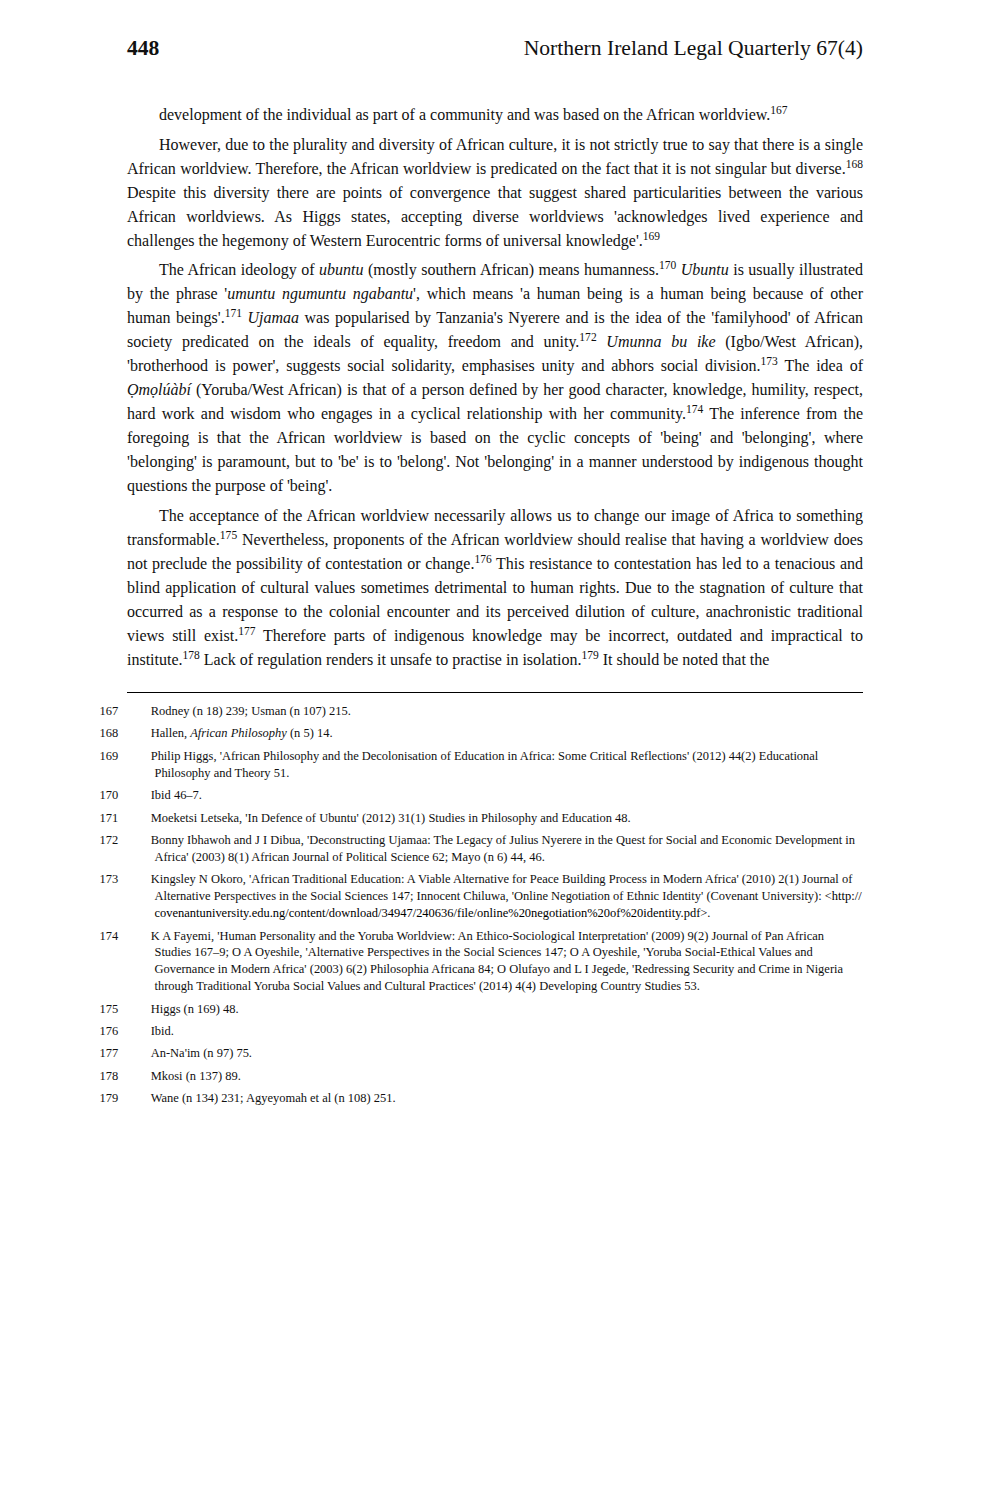448 Northern Ireland Legal Quarterly 67(4)
development of the individual as part of a community and was based on the African worldview.167
However, due to the plurality and diversity of African culture, it is not strictly true to say that there is a single African worldview. Therefore, the African worldview is predicated on the fact that it is not singular but diverse.168 Despite this diversity there are points of convergence that suggest shared particularities between the various African worldviews. As Higgs states, accepting diverse worldviews 'acknowledges lived experience and challenges the hegemony of Western Eurocentric forms of universal knowledge'.169
The African ideology of ubuntu (mostly southern African) means humanness.170 Ubuntu is usually illustrated by the phrase 'umuntu ngumuntu ngabantu', which means 'a human being is a human being because of other human beings'.171 Ujamaa was popularised by Tanzania's Nyerere and is the idea of the 'familyhood' of African society predicated on the ideals of equality, freedom and unity.172 Umunna bu ike (Igbo/West African), 'brotherhood is power', suggests social solidarity, emphasises unity and abhors social division.173 The idea of Ọmọlúàbí (Yoruba/West African) is that of a person defined by her good character, knowledge, humility, respect, hard work and wisdom who engages in a cyclical relationship with her community.174 The inference from the foregoing is that the African worldview is based on the cyclic concepts of 'being' and 'belonging', where 'belonging' is paramount, but to 'be' is to 'belong'. Not 'belonging' in a manner understood by indigenous thought questions the purpose of 'being'.
The acceptance of the African worldview necessarily allows us to change our image of Africa to something transformable.175 Nevertheless, proponents of the African worldview should realise that having a worldview does not preclude the possibility of contestation or change.176 This resistance to contestation has led to a tenacious and blind application of cultural values sometimes detrimental to human rights. Due to the stagnation of culture that occurred as a response to the colonial encounter and its perceived dilution of culture, anachronistic traditional views still exist.177 Therefore parts of indigenous knowledge may be incorrect, outdated and impractical to institute.178 Lack of regulation renders it unsafe to practise in isolation.179 It should be noted that the
167 Rodney (n 18) 239; Usman (n 107) 215.
168 Hallen, African Philosophy (n 5) 14.
169 Philip Higgs, 'African Philosophy and the Decolonisation of Education in Africa: Some Critical Reflections' (2012) 44(2) Educational Philosophy and Theory 51.
170 Ibid 46–7.
171 Moeketsi Letseka, 'In Defence of Ubuntu' (2012) 31(1) Studies in Philosophy and Education 48.
172 Bonny Ibhawoh and J I Dibua, 'Deconstructing Ujamaa: The Legacy of Julius Nyerere in the Quest for Social and Economic Development in Africa' (2003) 8(1) African Journal of Political Science 62; Mayo (n 6) 44, 46.
173 Kingsley N Okoro, 'African Traditional Education: A Viable Alternative for Peace Building Process in Modern Africa' (2010) 2(1) Journal of Alternative Perspectives in the Social Sciences 147; Innocent Chiluwa, 'Online Negotiation of Ethnic Identity' (Covenant University): <http://covenantuniversity.edu.ng/content/download/34947/240636/file/online%20negotiation%20of%20identity.pdf>.
174 K A Fayemi, 'Human Personality and the Yoruba Worldview: An Ethico-Sociological Interpretation' (2009) 9(2) Journal of Pan African Studies 167–9; O A Oyeshile, 'Alternative Perspectives in the Social Sciences 147; O A Oyeshile, 'Yoruba Social-Ethical Values and Governance in Modern Africa' (2003) 6(2) Philosophia Africana 84; O Olufayo and L I Jegede, 'Redressing Security and Crime in Nigeria through Traditional Yoruba Social Values and Cultural Practices' (2014) 4(4) Developing Country Studies 53.
175 Higgs (n 169) 48.
176 Ibid.
177 An-Na'im (n 97) 75.
178 Mkosi (n 137) 89.
179 Wane (n 134) 231; Agyeyomah et al (n 108) 251.